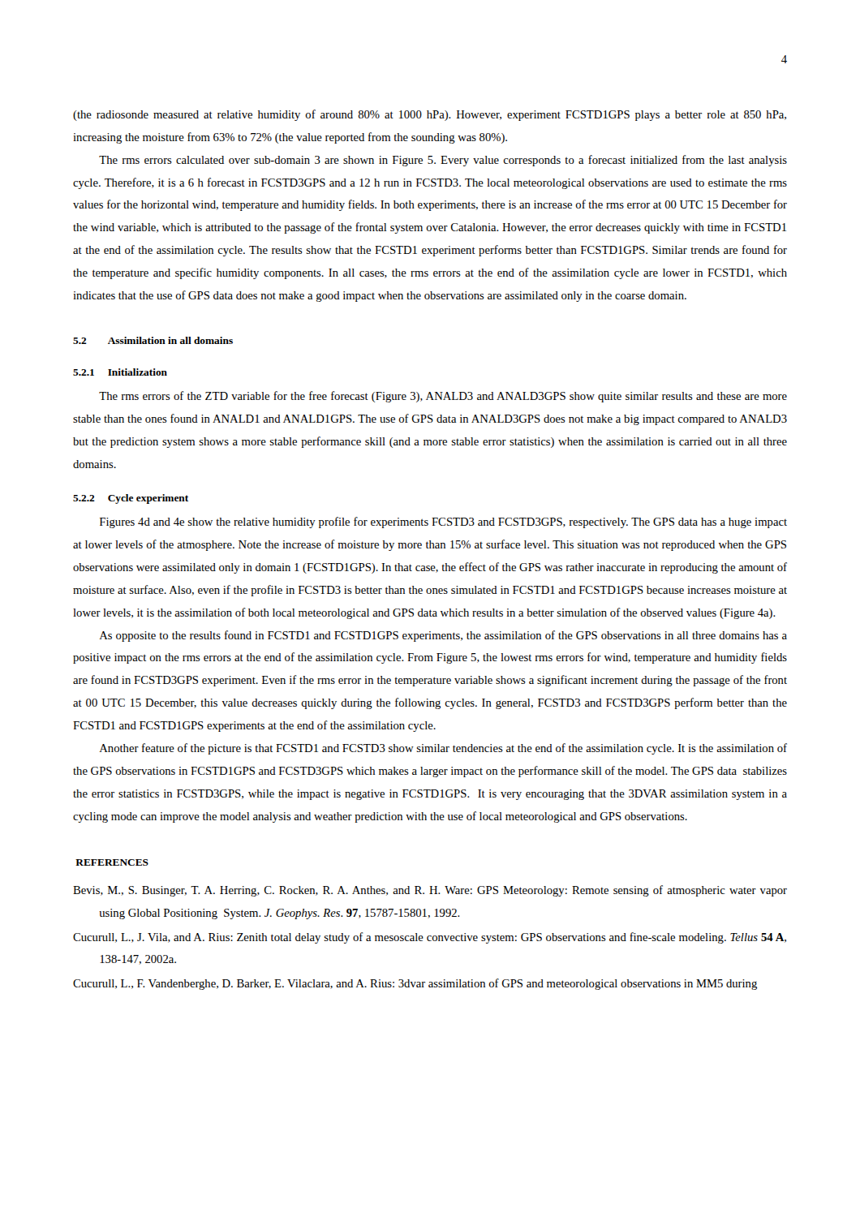4
(the radiosonde measured at relative humidity of around 80% at 1000 hPa). However, experiment FCSTD1GPS plays a better role at 850 hPa, increasing the moisture from 63% to 72% (the value reported from the sounding was 80%).
The rms errors calculated over sub-domain 3 are shown in Figure 5. Every value corresponds to a forecast initialized from the last analysis cycle. Therefore, it is a 6 h forecast in FCSTD3GPS and a 12 h run in FCSTD3. The local meteorological observations are used to estimate the rms values for the horizontal wind, temperature and humidity fields. In both experiments, there is an increase of the rms error at 00 UTC 15 December for the wind variable, which is attributed to the passage of the frontal system over Catalonia. However, the error decreases quickly with time in FCSTD1 at the end of the assimilation cycle. The results show that the FCSTD1 experiment performs better than FCSTD1GPS. Similar trends are found for the temperature and specific humidity components. In all cases, the rms errors at the end of the assimilation cycle are lower in FCSTD1, which indicates that the use of GPS data does not make a good impact when the observations are assimilated only in the coarse domain.
5.2 Assimilation in all domains
5.2.1 Initialization
The rms errors of the ZTD variable for the free forecast (Figure 3), ANALD3 and ANALD3GPS show quite similar results and these are more stable than the ones found in ANALD1 and ANALD1GPS. The use of GPS data in ANALD3GPS does not make a big impact compared to ANALD3 but the prediction system shows a more stable performance skill (and a more stable error statistics) when the assimilation is carried out in all three domains.
5.2.2 Cycle experiment
Figures 4d and 4e show the relative humidity profile for experiments FCSTD3 and FCSTD3GPS, respectively. The GPS data has a huge impact at lower levels of the atmosphere. Note the increase of moisture by more than 15% at surface level. This situation was not reproduced when the GPS observations were assimilated only in domain 1 (FCSTD1GPS). In that case, the effect of the GPS was rather inaccurate in reproducing the amount of moisture at surface. Also, even if the profile in FCSTD3 is better than the ones simulated in FCSTD1 and FCSTD1GPS because increases moisture at lower levels, it is the assimilation of both local meteorological and GPS data which results in a better simulation of the observed values (Figure 4a).
As opposite to the results found in FCSTD1 and FCSTD1GPS experiments, the assimilation of the GPS observations in all three domains has a positive impact on the rms errors at the end of the assimilation cycle. From Figure 5, the lowest rms errors for wind, temperature and humidity fields are found in FCSTD3GPS experiment. Even if the rms error in the temperature variable shows a significant increment during the passage of the front at 00 UTC 15 December, this value decreases quickly during the following cycles. In general, FCSTD3 and FCSTD3GPS perform better than the FCSTD1 and FCSTD1GPS experiments at the end of the assimilation cycle.
Another feature of the picture is that FCSTD1 and FCSTD3 show similar tendencies at the end of the assimilation cycle. It is the assimilation of the GPS observations in FCSTD1GPS and FCSTD3GPS which makes a larger impact on the performance skill of the model. The GPS data stabilizes the error statistics in FCSTD3GPS, while the impact is negative in FCSTD1GPS. It is very encouraging that the 3DVAR assimilation system in a cycling mode can improve the model analysis and weather prediction with the use of local meteorological and GPS observations.
REFERENCES
Bevis, M., S. Businger, T. A. Herring, C. Rocken, R. A. Anthes, and R. H. Ware: GPS Meteorology: Remote sensing of atmospheric water vapor using Global Positioning System. J. Geophys. Res. 97, 15787-15801, 1992.
Cucurull, L., J. Vila, and A. Rius: Zenith total delay study of a mesoscale convective system: GPS observations and fine-scale modeling. Tellus 54 A, 138-147, 2002a.
Cucurull, L., F. Vandenberghe, D. Barker, E. Vilaclara, and A. Rius: 3dvar assimilation of GPS and meteorological observations in MM5 during